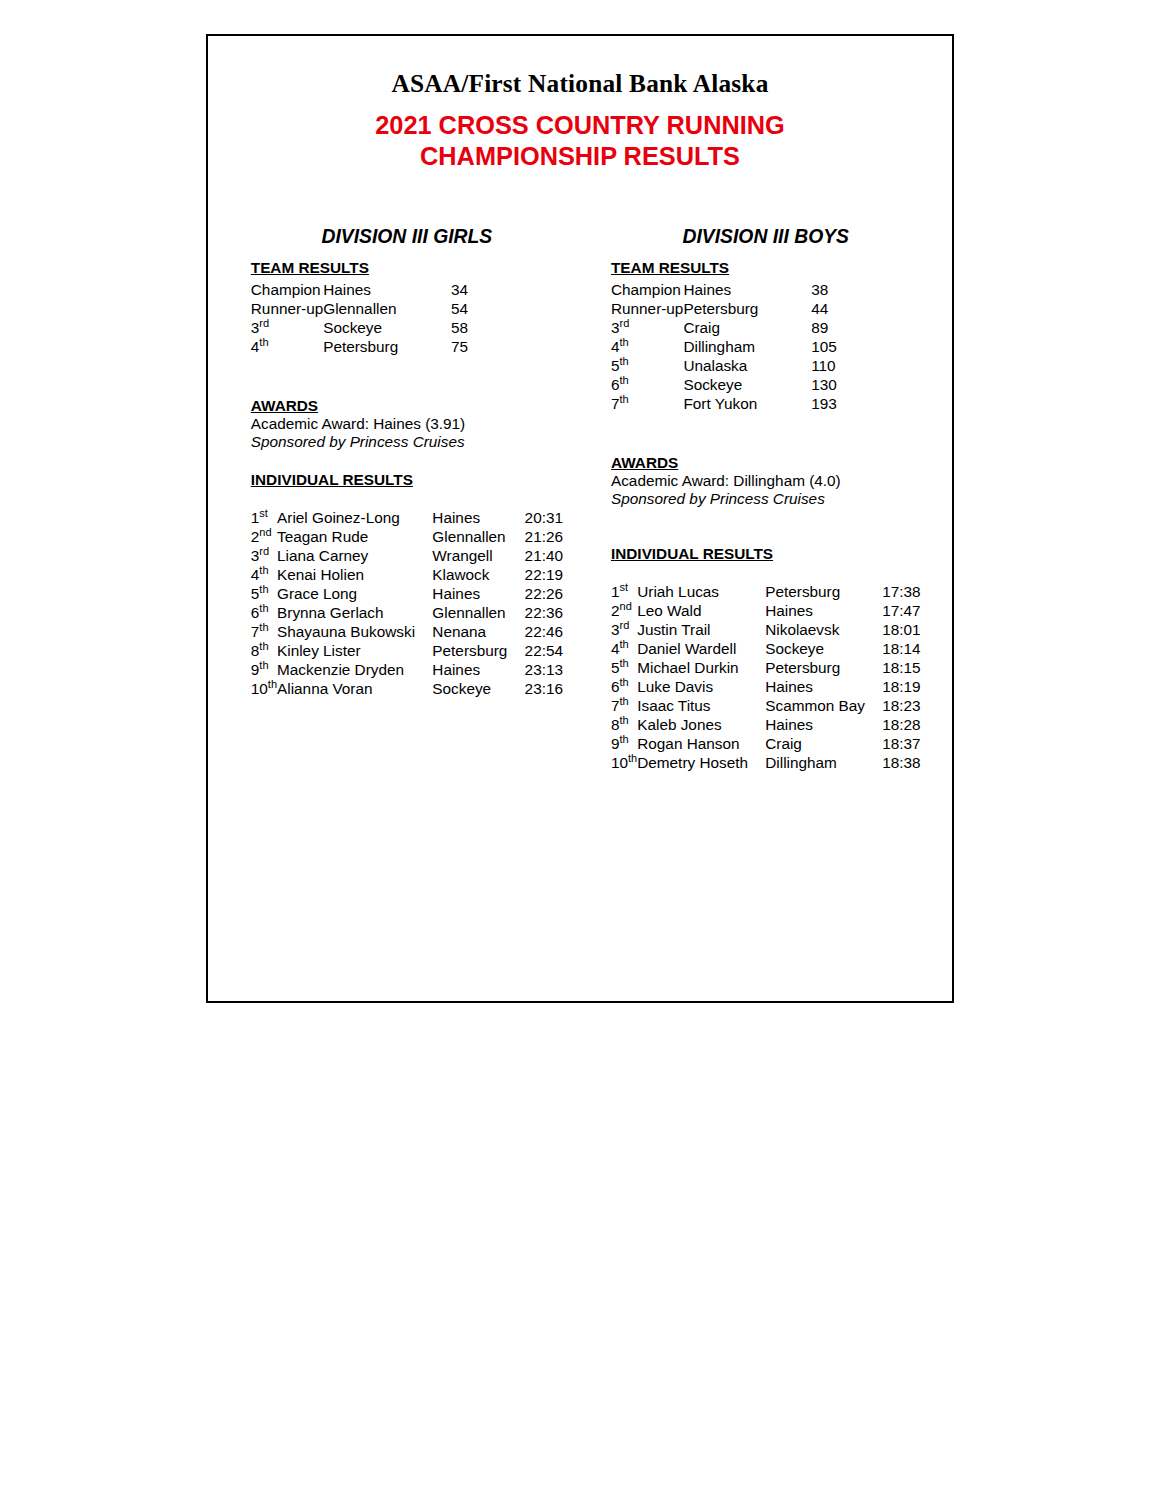ASAA/First National Bank Alaska
2021 CROSS COUNTRY RUNNING
CHAMPIONSHIP RESULTS
DIVISION III GIRLS
TEAM RESULTS
| Champion | Haines | 34 |
| Runner-up | Glennallen | 54 |
| 3 rd | Sockeye | 58 |
| 4 th | Petersburg | 75 |
AWARDS
Academic Award: Haines (3.91)
Sponsored by Princess Cruises
INDIVIDUAL RESULTS
| 1 st | Ariel Goinez-Long | Haines | 20:31 |
| 2 nd | Teagan Rude | Glennallen | 21:26 |
| 3 rd | Liana Carney | Wrangell | 21:40 |
| 4 th | Kenai Holien | Klawock | 22:19 |
| 5 th | Grace Long | Haines | 22:26 |
| 6 th | Brynna Gerlach | Glennallen | 22:36 |
| 7 th | Shayauna Bukowski | Nenana | 22:46 |
| 8 th | Kinley Lister | Petersburg | 22:54 |
| 9 th | Mackenzie Dryden | Haines | 23:13 |
| 10 th | Alianna Voran | Sockeye | 23:16 |
DIVISION III BOYS
TEAM RESULTS
| Champion | Haines | 38 |
| Runner-up | Petersburg | 44 |
| 3 rd | Craig | 89 |
| 4 th | Dillingham | 105 |
| 5 th | Unalaska | 110 |
| 6 th | Sockeye | 130 |
| 7 th | Fort Yukon | 193 |
AWARDS
Academic Award: Dillingham (4.0)
Sponsored by Princess Cruises
INDIVIDUAL RESULTS
| 1 st | Uriah Lucas | Petersburg | 17:38 |
| 2 nd | Leo Wald | Haines | 17:47 |
| 3 rd | Justin Trail | Nikolaevsk | 18:01 |
| 4 th | Daniel Wardell | Sockeye | 18:14 |
| 5 th | Michael Durkin | Petersburg | 18:15 |
| 6 th | Luke Davis | Haines | 18:19 |
| 7 th | Isaac Titus | Scammon Bay | 18:23 |
| 8 th | Kaleb Jones | Haines | 18:28 |
| 9 th | Rogan Hanson | Craig | 18:37 |
| 10 th | Demetry Hoseth | Dillingham | 18:38 |